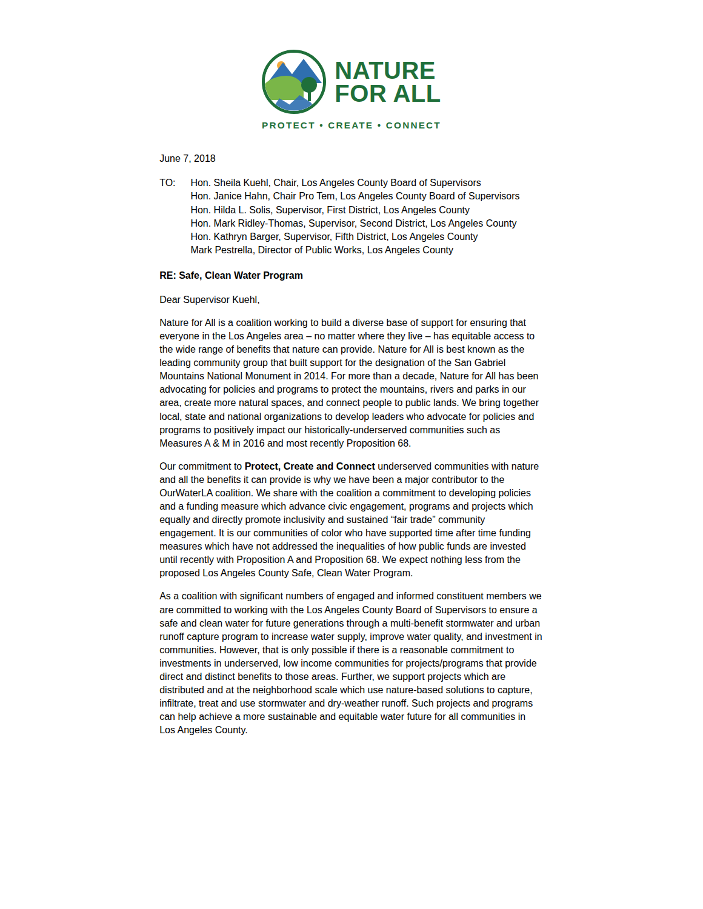NATURE
FOR ALL
PROTECT • CREATE • CONNECT
June 7, 2018
TO:
Hon. Sheila Kuehl, Chair, Los Angeles County Board of Supervisors
Hon. Janice Hahn, Chair Pro Tem, Los Angeles County Board of Supervisors
Hon. Hilda L. Solis, Supervisor, First District, Los Angeles County
Hon. Mark Ridley-Thomas, Supervisor, Second District, Los Angeles County
Hon. Kathryn Barger, Supervisor, Fifth District, Los Angeles County
Mark Pestrella, Director of Public Works, Los Angeles County
RE: Safe, Clean Water Program
Dear Supervisor Kuehl,
Nature for All is a coalition working to build a diverse base of support for ensuring that everyone in the Los Angeles area – no matter where they live – has equitable access to the wide range of benefits that nature can provide. Nature for All is best known as the leading community group that built support for the designation of the San Gabriel Mountains National Monument in 2014. For more than a decade, Nature for All has been advocating for policies and programs to protect the mountains, rivers and parks in our area, create more natural spaces, and connect people to public lands. We bring together local, state and national organizations to develop leaders who advocate for policies and programs to positively impact our historically-underserved communities such as Measures A & M in 2016 and most recently Proposition 68.
Our commitment to Protect, Create and Connect underserved communities with nature and all the benefits it can provide is why we have been a major contributor to the OurWaterLA coalition. We share with the coalition a commitment to developing policies and a funding measure which advance civic engagement, programs and projects which equally and directly promote inclusivity and sustained “fair trade” community engagement. It is our communities of color who have supported time after time funding measures which have not addressed the inequalities of how public funds are invested until recently with Proposition A and Proposition 68. We expect nothing less from the proposed Los Angeles County Safe, Clean Water Program.
As a coalition with significant numbers of engaged and informed constituent members we are committed to working with the Los Angeles County Board of Supervisors to ensure a safe and clean water for future generations through a multi-benefit stormwater and urban runoff capture program to increase water supply, improve water quality, and investment in communities. However, that is only possible if there is a reasonable commitment to investments in underserved, low income communities for projects/programs that provide direct and distinct benefits to those areas. Further, we support projects which are distributed and at the neighborhood scale which use nature-based solutions to capture, infiltrate, treat and use stormwater and dry-weather runoff. Such projects and programs can help achieve a more sustainable and equitable water future for all communities in Los Angeles County.